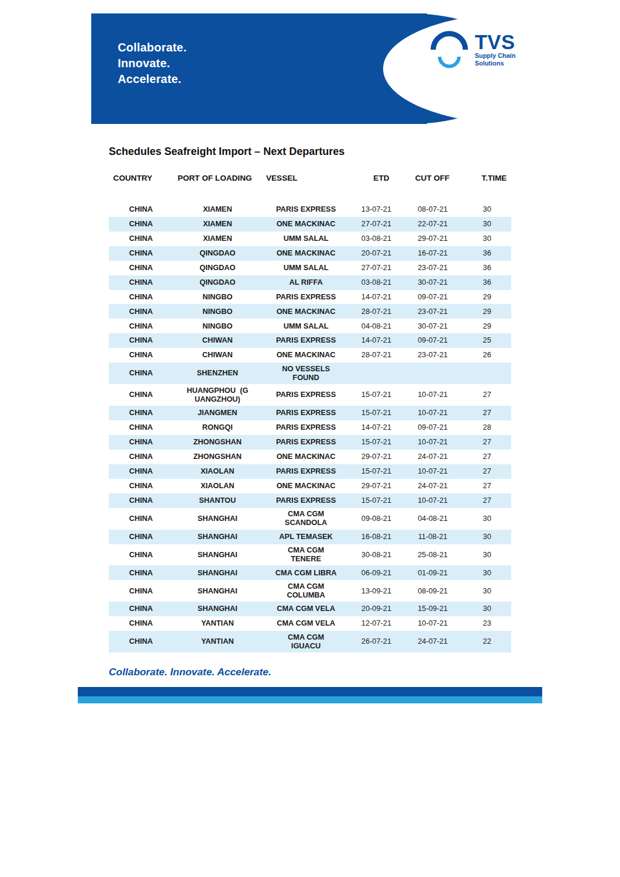Collaborate.
Innovate.
Accelerate.
TVS
Supply Chain
Solutions
Schedules Seafreight Import – Next Departures
| COUNTRY | PORT OF LOADING | VESSEL | ETD | CUT OFF | T.TIME |
| --- | --- | --- | --- | --- | --- |
| CHINA | XIAMEN | PARIS EXPRESS | 13-07-21 | 08-07-21 | 30 |
| CHINA | XIAMEN | ONE MACKINAC | 27-07-21 | 22-07-21 | 30 |
| CHINA | XIAMEN | UMM SALAL | 03-08-21 | 29-07-21 | 30 |
| CHINA | QINGDAO | ONE MACKINAC | 20-07-21 | 16-07-21 | 36 |
| CHINA | QINGDAO | UMM SALAL | 27-07-21 | 23-07-21 | 36 |
| CHINA | QINGDAO | AL RIFFA | 03-08-21 | 30-07-21 | 36 |
| CHINA | NINGBO | PARIS EXPRESS | 14-07-21 | 09-07-21 | 29 |
| CHINA | NINGBO | ONE MACKINAC | 28-07-21 | 23-07-21 | 29 |
| CHINA | NINGBO | UMM SALAL | 04-08-21 | 30-07-21 | 29 |
| CHINA | CHIWAN | PARIS EXPRESS | 14-07-21 | 09-07-21 | 25 |
| CHINA | CHIWAN | ONE MACKINAC | 28-07-21 | 23-07-21 | 26 |
| CHINA | SHENZHEN | NO VESSELS FOUND | | | |
| CHINA | HUANGPHOU (G UANGZHOU) | PARIS EXPRESS | 15-07-21 | 10-07-21 | 27 |
| CHINA | JIANGMEN | PARIS EXPRESS | 15-07-21 | 10-07-21 | 27 |
| CHINA | RONGQI | PARIS EXPRESS | 14-07-21 | 09-07-21 | 28 |
| CHINA | ZHONGSHAN | PARIS EXPRESS | 15-07-21 | 10-07-21 | 27 |
| CHINA | ZHONGSHAN | ONE MACKINAC | 29-07-21 | 24-07-21 | 27 |
| CHINA | XIAOLAN | PARIS EXPRESS | 15-07-21 | 10-07-21 | 27 |
| CHINA | XIAOLAN | ONE MACKINAC | 29-07-21 | 24-07-21 | 27 |
| CHINA | SHANTOU | PARIS EXPRESS | 15-07-21 | 10-07-21 | 27 |
| CHINA | SHANGHAI | CMA CGM SCANDOLA | 09-08-21 | 04-08-21 | 30 |
| CHINA | SHANGHAI | APL TEMASEK | 16-08-21 | 11-08-21 | 30 |
| CHINA | SHANGHAI | CMA CGM TENERE | 30-08-21 | 25-08-21 | 30 |
| CHINA | SHANGHAI | CMA CGM LIBRA | 06-09-21 | 01-09-21 | 30 |
| CHINA | SHANGHAI | CMA CGM COLUMBA | 13-09-21 | 08-09-21 | 30 |
| CHINA | SHANGHAI | CMA CGM VELA | 20-09-21 | 15-09-21 | 30 |
| CHINA | YANTIAN | CMA CGM VELA | 12-07-21 | 10-07-21 | 23 |
| CHINA | YANTIAN | CMA CGM IGUACU | 26-07-21 | 24-07-21 | 22 |
Collaborate. Innovate. Accelerate.